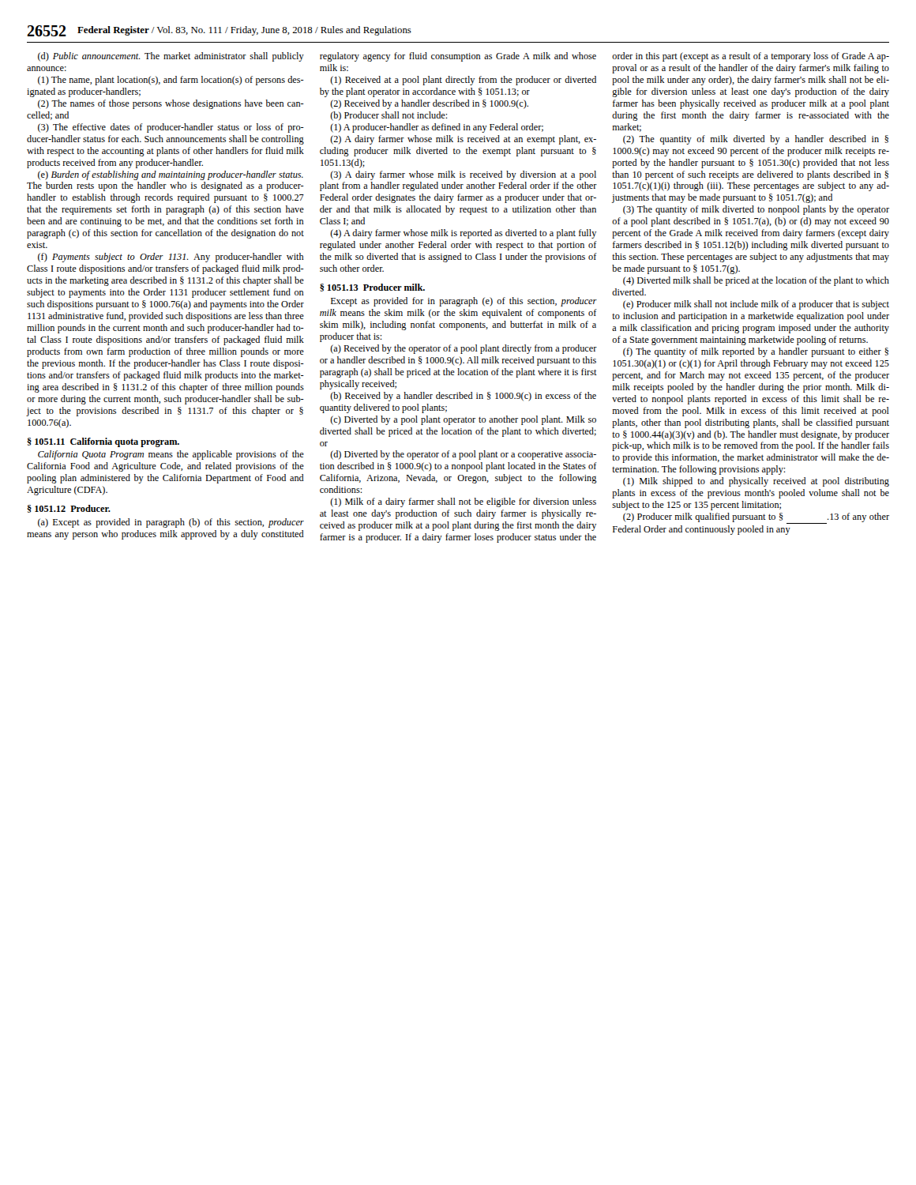26552
Federal Register / Vol. 83, No. 111 / Friday, June 8, 2018 / Rules and Regulations
(d) Public announcement. The market administrator shall publicly announce:
(1) The name, plant location(s), and farm location(s) of persons designated as producer-handlers;
(2) The names of those persons whose designations have been cancelled; and
(3) The effective dates of producer-handler status or loss of producer-handler status for each. Such announcements shall be controlling with respect to the accounting at plants of other handlers for fluid milk products received from any producer-handler.
(e) Burden of establishing and maintaining producer-handler status. The burden rests upon the handler who is designated as a producer-handler to establish through records required pursuant to § 1000.27 that the requirements set forth in paragraph (a) of this section have been and are continuing to be met, and that the conditions set forth in paragraph (c) of this section for cancellation of the designation do not exist.
(f) Payments subject to Order 1131. Any producer-handler with Class I route dispositions and/or transfers of packaged fluid milk products in the marketing area described in § 1131.2 of this chapter shall be subject to payments into the Order 1131 producer settlement fund on such dispositions pursuant to § 1000.76(a) and payments into the Order 1131 administrative fund, provided such dispositions are less than three million pounds in the current month and such producer-handler had total Class I route dispositions and/or transfers of packaged fluid milk products from own farm production of three million pounds or more the previous month. If the producer-handler has Class I route dispositions and/or transfers of packaged fluid milk products into the marketing area described in § 1131.2 of this chapter of three million pounds or more during the current month, such producer-handler shall be subject to the provisions described in § 1131.7 of this chapter or § 1000.76(a).
§ 1051.11 California quota program.
California Quota Program means the applicable provisions of the California Food and Agriculture Code, and related provisions of the pooling plan administered by the California Department of Food and Agriculture (CDFA).
§ 1051.12 Producer.
(a) Except as provided in paragraph (b) of this section, producer means any person who produces milk approved by a duly constituted regulatory agency for fluid consumption as Grade A milk and whose milk is:
(1) Received at a pool plant directly from the producer or diverted by the plant operator in accordance with § 1051.13; or
(2) Received by a handler described in § 1000.9(c).
(b) Producer shall not include:
(1) A producer-handler as defined in any Federal order;
(2) A dairy farmer whose milk is received at an exempt plant, excluding producer milk diverted to the exempt plant pursuant to § 1051.13(d);
(3) A dairy farmer whose milk is received by diversion at a pool plant from a handler regulated under another Federal order if the other Federal order designates the dairy farmer as a producer under that order and that milk is allocated by request to a utilization other than Class I; and
(4) A dairy farmer whose milk is reported as diverted to a plant fully regulated under another Federal order with respect to that portion of the milk so diverted that is assigned to Class I under the provisions of such other order.
§ 1051.13 Producer milk.
Except as provided for in paragraph (e) of this section, producer milk means the skim milk (or the skim equivalent of components of skim milk), including nonfat components, and butterfat in milk of a producer that is:
(a) Received by the operator of a pool plant directly from a producer or a handler described in § 1000.9(c). All milk received pursuant to this paragraph (a) shall be priced at the location of the plant where it is first physically received;
(b) Received by a handler described in § 1000.9(c) in excess of the quantity delivered to pool plants;
(c) Diverted by a pool plant operator to another pool plant. Milk so diverted shall be priced at the location of the plant to which diverted; or
(d) Diverted by the operator of a pool plant or a cooperative association described in § 1000.9(c) to a nonpool plant located in the States of California, Arizona, Nevada, or Oregon, subject to the following conditions:
(1) Milk of a dairy farmer shall not be eligible for diversion unless at least one day's production of such dairy farmer is physically received as producer milk at a pool plant during the first month the dairy farmer is a producer. If a dairy farmer loses producer status under the order in this part (except as a result of a temporary loss of Grade A approval or as a result of the handler of the dairy farmer's milk failing to pool the milk under any order), the dairy farmer's milk shall not be eligible for diversion unless at least one day's production of the dairy farmer has been physically received as producer milk at a pool plant during the first month the dairy farmer is re-associated with the market;
(2) The quantity of milk diverted by a handler described in § 1000.9(c) may not exceed 90 percent of the producer milk receipts reported by the handler pursuant to § 1051.30(c) provided that not less than 10 percent of such receipts are delivered to plants described in § 1051.7(c)(1)(i) through (iii). These percentages are subject to any adjustments that may be made pursuant to § 1051.7(g); and
(3) The quantity of milk diverted to nonpool plants by the operator of a pool plant described in § 1051.7(a), (b) or (d) may not exceed 90 percent of the Grade A milk received from dairy farmers (except dairy farmers described in § 1051.12(b)) including milk diverted pursuant to this section. These percentages are subject to any adjustments that may be made pursuant to § 1051.7(g).
(4) Diverted milk shall be priced at the location of the plant to which diverted.
(e) Producer milk shall not include milk of a producer that is subject to inclusion and participation in a marketwide equalization pool under a milk classification and pricing program imposed under the authority of a State government maintaining marketwide pooling of returns.
(f) The quantity of milk reported by a handler pursuant to either § 1051.30(a)(1) or (c)(1) for April through February may not exceed 125 percent, and for March may not exceed 135 percent, of the producer milk receipts pooled by the handler during the prior month. Milk diverted to nonpool plants reported in excess of this limit shall be removed from the pool. Milk in excess of this limit received at pool plants, other than pool distributing plants, shall be classified pursuant to § 1000.44(a)(3)(v) and (b). The handler must designate, by producer pick-up, which milk is to be removed from the pool. If the handler fails to provide this information, the market administrator will make the determination. The following provisions apply:
(1) Milk shipped to and physically received at pool distributing plants in excess of the previous month's pooled volume shall not be subject to the 125 or 135 percent limitation;
(2) Producer milk qualified pursuant to § .13 of any other Federal Order and continuously pooled in any